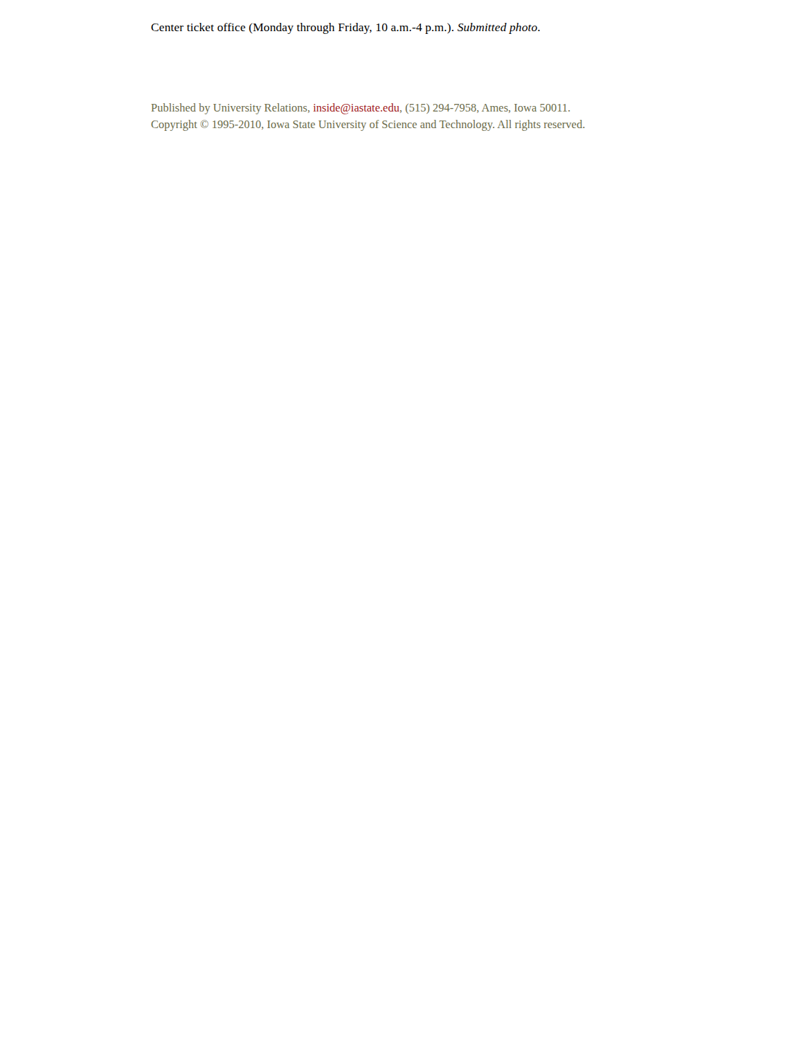Center ticket office (Monday through Friday, 10 a.m.-4 p.m.). Submitted photo.
Published by University Relations, inside@iastate.edu, (515) 294-7958, Ames, Iowa 50011. Copyright © 1995-2010, Iowa State University of Science and Technology. All rights reserved.